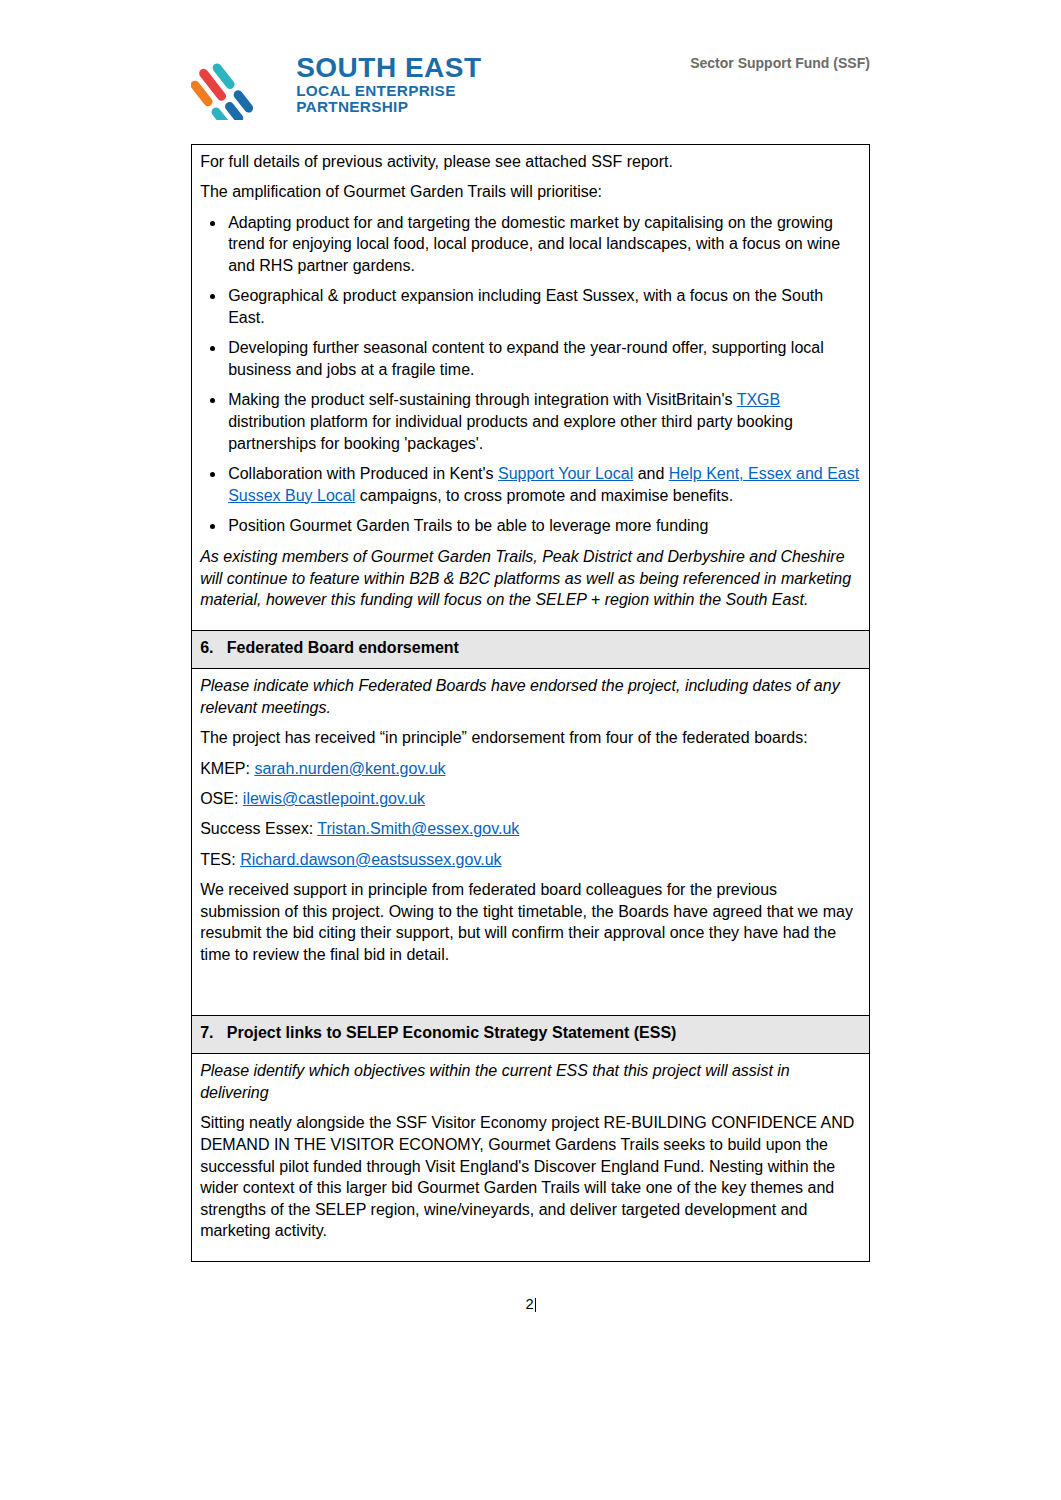SOUTH EAST
LOCAL ENTERPRISE
PARTNERSHIP
Sector Support Fund (SSF)
| For full details of previous activity, please see attached SSF report. The amplification of Gourmet Garden Trails will prioritise: Adapting product for and targeting the domestic market by capitalising on the growing trend for enjoying local food, local produce, and local landscapes, with a focus on wine and RHS partner gardens. Geographical & product expansion including East Sussex, with a focus on the South East. Developing further seasonal content to expand the year-round offer, supporting local business and jobs at a fragile time. Making the product self-sustaining through integration with VisitBritain's TXGB distribution platform for individual products and explore other third party booking partnerships for booking 'packages'. Collaboration with Produced in Kent's Support Your Local and Help Kent, Essex and East Sussex Buy Local campaigns, to cross promote and maximise benefits. Position Gourmet Garden Trails to be able to leverage more funding As existing members of Gourmet Garden Trails, Peak District and Derbyshire and Cheshire will continue to feature within B2B & B2C platforms as well as being referenced in marketing material, however this funding will focus on the SELEP + region within the South East. |
| 6. Federated Board endorsement |
| Please indicate which Federated Boards have endorsed the project, including dates of any relevant meetings. The project has received “in principle” endorsement from four of the federated boards: KMEP: sarah.nurden@kent.gov.uk OSE: ilewis@castlepoint.gov.uk Success Essex: Tristan.Smith@essex.gov.uk TES: Richard.dawson@eastsussex.gov.uk We received support in principle from federated board colleagues for the previous submission of this project. Owing to the tight timetable, the Boards have agreed that we may resubmit the bid citing their support, but will confirm their approval once they have had the time to review the final bid in detail. |
| 7. Project links to SELEP Economic Strategy Statement (ESS) |
| Please identify which objectives within the current ESS that this project will assist in delivering Sitting neatly alongside the SSF Visitor Economy project RE-BUILDING CONFIDENCE AND DEMAND IN THE VISITOR ECONOMY, Gourmet Gardens Trails seeks to build upon the successful pilot funded through Visit England's Discover England Fund. Nesting within the wider context of this larger bid Gourmet Garden Trails will take one of the key themes and strengths of the SELEP region, wine/vineyards, and deliver targeted development and marketing activity. |
2